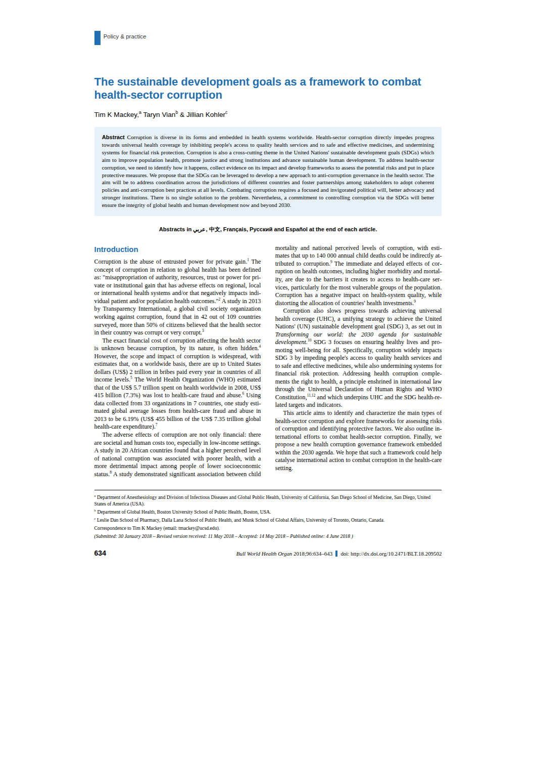Policy & practice
The sustainable development goals as a framework to combat
health-sector corruption
Tim K Mackey,a Taryn Vianb & Jillian Kohlerc
Abstract Corruption is diverse in its forms and embedded in health systems worldwide. Health-sector corruption directly impedes progress towards universal health coverage by inhibiting people's access to quality health services and to safe and effective medicines, and undermining systems for financial risk protection. Corruption is also a cross-cutting theme in the United Nations' sustainable development goals (SDGs) which aim to improve population health, promote justice and strong institutions and advance sustainable human development. To address health-sector corruption, we need to identify how it happens, collect evidence on its impact and develop frameworks to assess the potential risks and put in place protective measures. We propose that the SDGs can be leveraged to develop a new approach to anti-corruption governance in the health sector. The aim will be to address coordination across the jurisdictions of different countries and foster partnerships among stakeholders to adopt coherent policies and anti-corruption best practices at all levels. Combating corruption requires a focused and invigorated political will, better advocacy and stronger institutions. There is no single solution to the problem. Nevertheless, a commitment to controlling corruption via the SDGs will better ensure the integrity of global health and human development now and beyond 2030.
Abstracts in عربي, 中文, Français, Русский and Español at the end of each article.
Introduction
Corruption is the abuse of entrusted power for private gain.1 The concept of corruption in relation to global health has been defined as: "misappropriation of authority, resources, trust or power for private or institutional gain that has adverse effects on regional, local or international health systems and/or that negatively impacts individual patient and/or population health outcomes."2 A study in 2013 by Transparency International, a global civil society organization working against corruption, found that in 42 out of 109 countries surveyed, more than 50% of citizens believed that the health sector in their country was corrupt or very corrupt.3
The exact financial cost of corruption affecting the health sector is unknown because corruption, by its nature, is often hidden.4 However, the scope and impact of corruption is widespread, with estimates that, on a worldwide basis, there are up to United States dollars (US$) 2 trillion in bribes paid every year in countries of all income levels.5 The World Health Organization (WHO) estimated that of the US$ 5.7 trillion spent on health worldwide in 2008, US$ 415 billion (7.3%) was lost to health-care fraud and abuse.6 Using data collected from 33 organizations in 7 countries, one study estimated global average losses from health-care fraud and abuse in 2013 to be 6.19% (US$ 455 billion of the US$ 7.35 trillion global health-care expenditure).7
The adverse effects of corruption are not only financial: there are societal and human costs too, especially in low-income settings. A study in 20 African countries found that a higher perceived level of national corruption was associated with poorer health, with a more detrimental impact among people of lower socioeconomic status.8 A study demonstrated significant association between child mortality and national perceived levels of corruption, with estimates that up to 140 000 annual child deaths could be indirectly attributed to corruption.9 The immediate and delayed effects of corruption on health outcomes, including higher morbidity and mortality, are due to the barriers it creates to access to health-care services, particularly for the most vulnerable groups of the population. Corruption has a negative impact on health-system quality, while distorting the allocation of countries' health investments.9
Corruption also slows progress towards achieving universal health coverage (UHC), a unifying strategy to achieve the United Nations' (UN) sustainable development goal (SDG) 3, as set out in Transforming our world: the 2030 agenda for sustainable development.10 SDG 3 focuses on ensuring healthy lives and promoting well-being for all. Specifically, corruption widely impacts SDG 3 by impeding people's access to quality health services and to safe and effective medicines, while also undermining systems for financial risk protection. Addressing health corruption complements the right to health, a principle enshrined in international law through the Universal Declaration of Human Rights and WHO Constitution,11,12 and which underpins UHC and the SDG health-related targets and indicators.
This article aims to identify and characterize the main types of health-sector corruption and explore frameworks for assessing risks of corruption and identifying protective factors. We also outline international efforts to combat health-sector corruption. Finally, we propose a new health corruption governance framework embedded within the 2030 agenda. We hope that such a framework could help catalyse international action to combat corruption in the health-care setting.
a Department of Anesthesiology and Division of Infectious Diseases and Global Public Health, University of California, San Diego School of Medicine, San Diego, United States of America (USA).
b Department of Global Health, Boston University School of Public Health, Boston, USA.
c Leslie Dan School of Pharmacy, Dalla Lana School of Public Health, and Munk School of Global Affairs, University of Toronto, Ontario, Canada.
Correspondence to Tim K Mackey (email: tmackey@ucsd.edu).
(Submitted: 30 January 2018 – Revised version received: 11 May 2018 – Accepted: 14 May 2018 – Published online: 4 June 2018 )
634
Bull World Health Organ 2018;96:634–643 doi: http://dx.doi.org/10.2471/BLT.18.209502